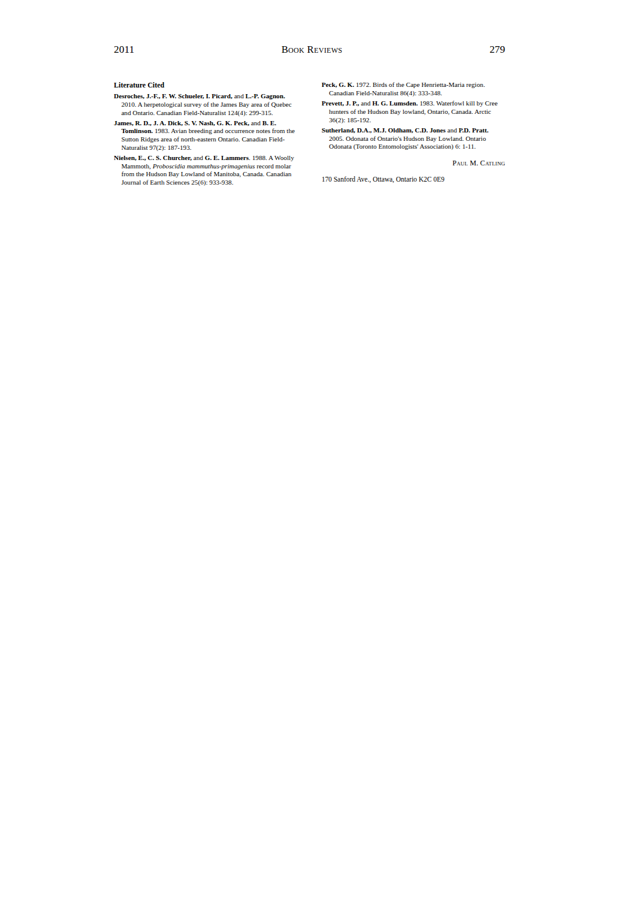2011 Book Reviews 279
Literature Cited
Desroches, J.-F., F. W. Schueler, I. Picard, and L.-P. Gagnon. 2010. A herpetological survey of the James Bay area of Quebec and Ontario. Canadian Field-Naturalist 124(4): 299-315.
James, R. D., J. A. Dick, S. V. Nash, G. K. Peck, and B. E. Tomlinson. 1983. Avian breeding and occurrence notes from the Sutton Ridges area of north-eastern Ontario. Canadian Field-Naturalist 97(2): 187-193.
Nielsen, E., C. S. Churcher, and G. E. Lammers. 1988. A Woolly Mammoth, Proboscidia mammuthus-primagenius record molar from the Hudson Bay Lowland of Manitoba, Canada. Canadian Journal of Earth Sciences 25(6): 933-938.
Peck, G. K. 1972. Birds of the Cape Henrietta-Maria region. Canadian Field-Naturalist 86(4): 333-348.
Prevett, J. P., and H. G. Lumsden. 1983. Waterfowl kill by Cree hunters of the Hudson Bay lowland, Ontario, Canada. Arctic 36(2): 185-192.
Sutherland, D.A., M.J. Oldham, C.D. Jones and P.D. Pratt. 2005. Odonata of Ontario's Hudson Bay Lowland. Ontario Odonata (Toronto Entomologists' Association) 6: 1-11.
Paul M. Catling
170 Sanford Ave., Ottawa, Ontario K2C 0E9